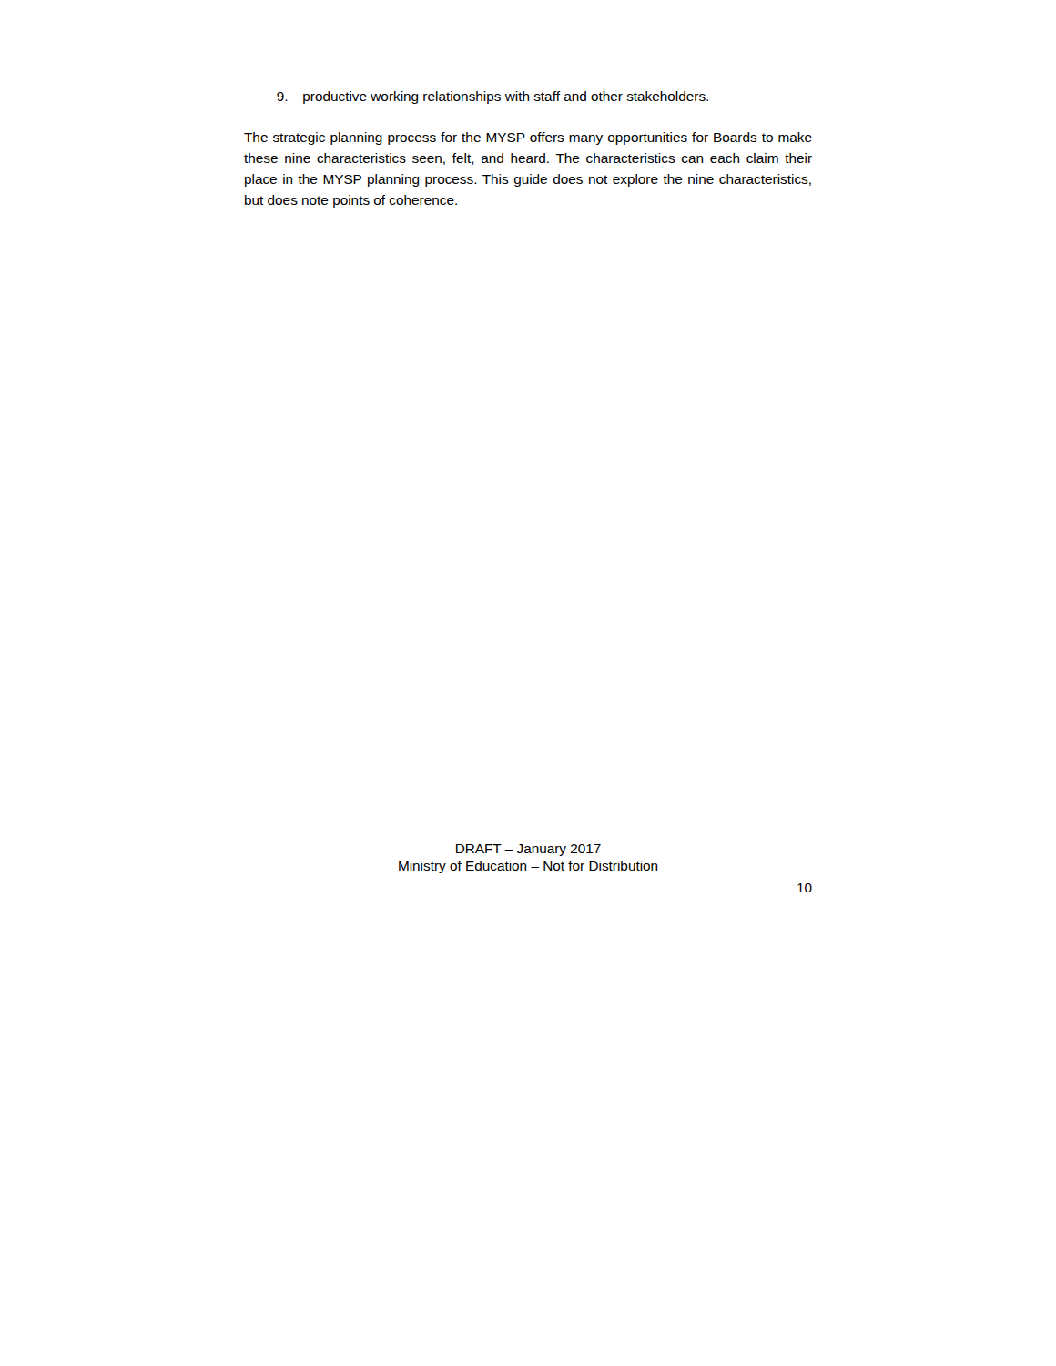productive working relationships with staff and other stakeholders.
The strategic planning process for the MYSP offers many opportunities for Boards to make these nine characteristics seen, felt, and heard. The characteristics can each claim their place in the MYSP planning process. This guide does not explore the nine characteristics, but does note points of coherence.
DRAFT – January 2017
Ministry of Education – Not for Distribution
10